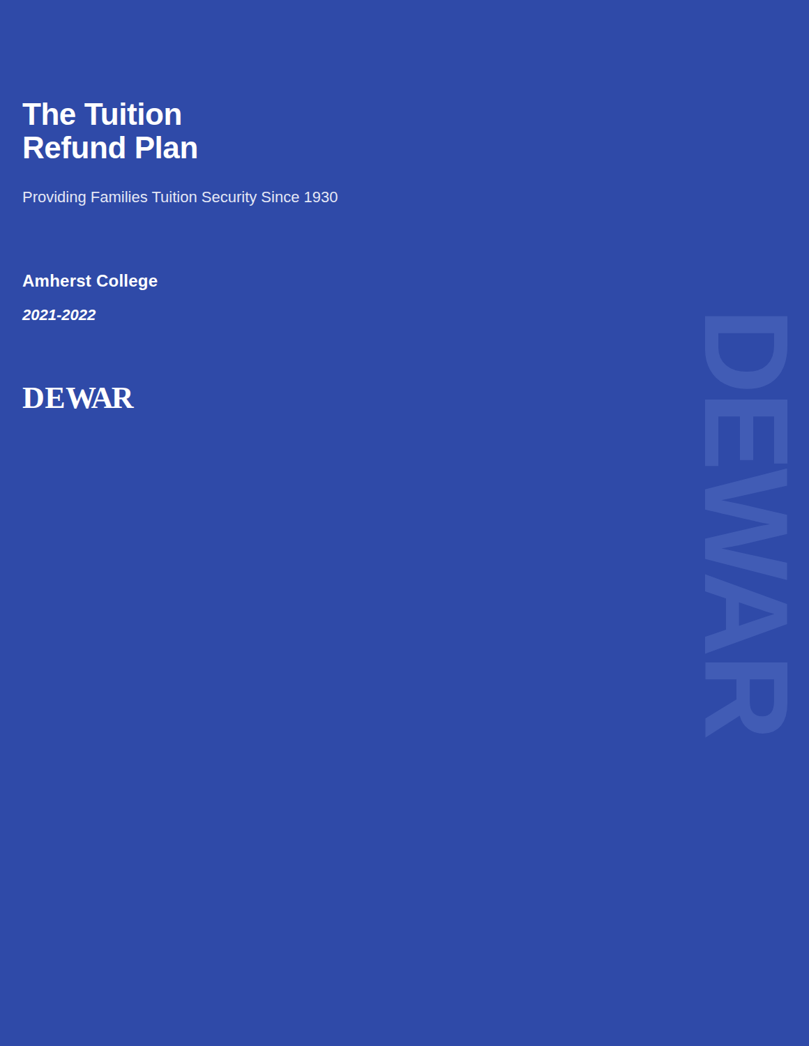DEWAR
The Tuition
Refund Plan
Providing Families Tuition Security Since 1930
Amherst College
2021-2022
DEWAR